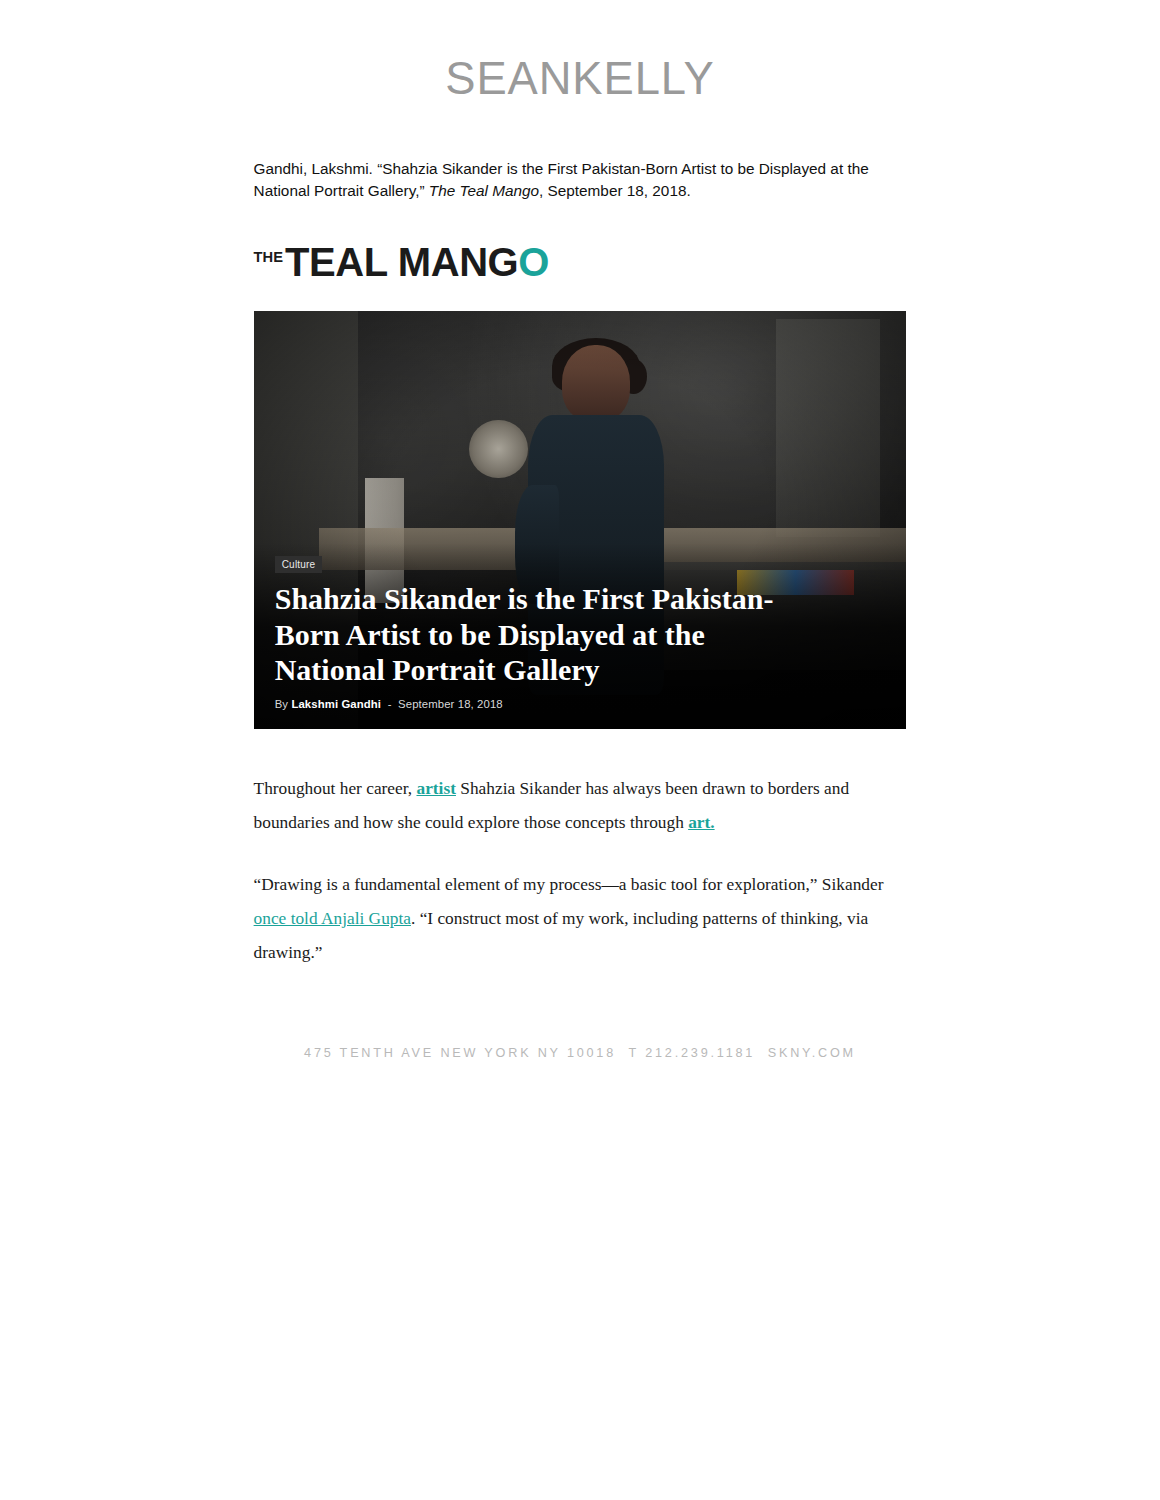SEANKELLY
Gandhi, Lakshmi. “Shahzia Sikander is the First Pakistan-Born Artist to be Displayed at the National Portrait Gallery,” The Teal Mango, September 18, 2018.
THETEAL MANGO
Culture
Shahzia Sikander is the First Pakistan-Born Artist to be Displayed at the National Portrait Gallery
By Lakshmi Gandhi - September 18, 2018
Throughout her career, artist Shahzia Sikander has always been drawn to borders and boundaries and how she could explore those concepts through art.
“Drawing is a fundamental element of my process—a basic tool for exploration,” Sikander once told Anjali Gupta. “I construct most of my work, including patterns of thinking, via drawing.”
475 TENTH AVE NEW YORK NY 10018 T 212.239.1181 SKNY.COM